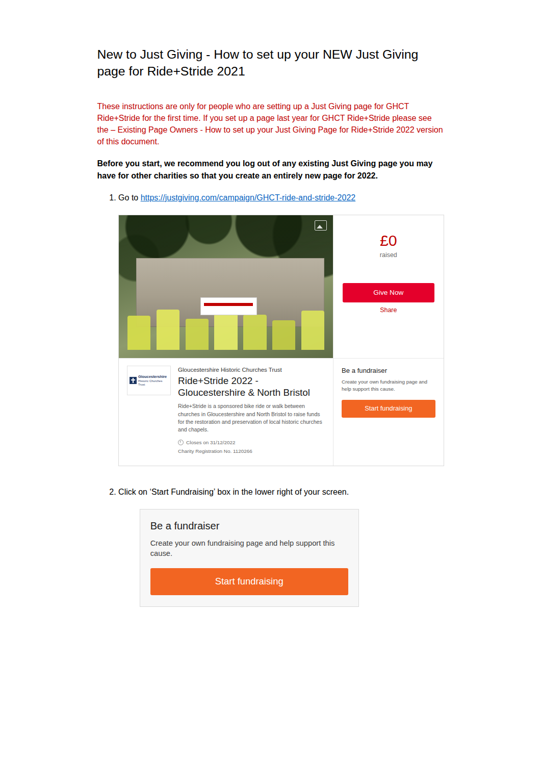New to Just Giving - How to set up your NEW Just Giving page for Ride+Stride 2021
These instructions are only for people who are setting up a Just Giving page for GHCT Ride+Stride for the first time. If you set up a page last year for GHCT Ride+Stride please see the – Existing Page Owners - How to set up your Just Giving Page for Ride+Stride 2022 version of this document.
Before you start, we recommend you log out of any existing Just Giving page you may have for other charities so that you create an entirely new page for 2022.
Go to https://justgiving.com/campaign/GHCT-ride-and-stride-2022
£0
raised
Give Now
Share
Gloucestershire Historic Churches Trust
Gloucestershire Historic Churches Trust
Ride+Stride 2022 - Gloucestershire & North Bristol
Ride+Stride is a sponsored bike ride or walk between churches in Gloucestershire and North Bristol to raise funds for the restoration and preservation of local historic churches and chapels.
Closes on 31/12/2022
Charity Registration No. 1120266
Be a fundraiser
Create your own fundraising page and help support this cause.
Start fundraising
Click on ‘Start Fundraising’ box in the lower right of your screen.
Be a fundraiser
Create your own fundraising page and help support this cause.
Start fundraising